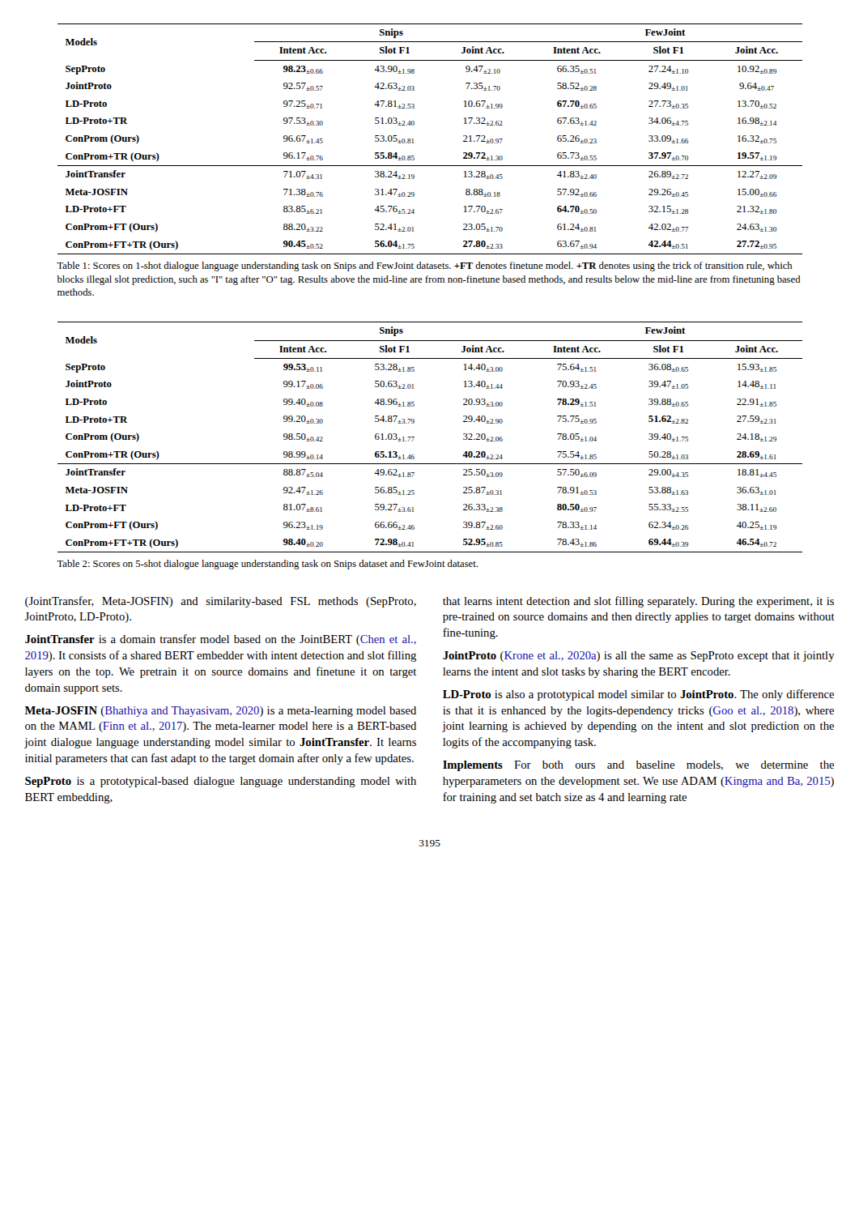| Models | Snips | FewJoint |
| --- | --- | --- |
| Intent Acc. | Slot F1 | Joint Acc. | Intent Acc. | Slot F1 | Joint Acc. |
| SepProto | 98.23 ±0.66 | 43.90 ±1.98 | 9.47 ±2.10 | 66.35 ±0.51 | 27.24 ±1.10 | 10.92 ±0.89 |
| JointProto | 92.57 ±0.57 | 42.63 ±2.03 | 7.35 ±1.70 | 58.52 ±0.28 | 29.49 ±1.01 | 9.64 ±0.47 |
| LD-Proto | 97.25 ±0.71 | 47.81 ±2.53 | 10.67 ±1.99 | 67.70 ±0.65 | 27.73 ±0.35 | 13.70 ±0.52 |
| LD-Proto+TR | 97.53 ±0.30 | 51.03 ±2.40 | 17.32 ±2.62 | 67.63 ±1.42 | 34.06 ±4.75 | 16.98 ±2.14 |
| ConProm (Ours) | 96.67 ±1.45 | 53.05 ±0.81 | 21.72 ±0.97 | 65.26 ±0.23 | 33.09 ±1.66 | 16.32 ±0.75 |
| ConProm+TR (Ours) | 96.17 ±0.76 | 55.84 ±0.85 | 29.72 ±1.30 | 65.73 ±0.55 | 37.97 ±0.70 | 19.57 ±1.19 |
| JointTransfer | 71.07 ±4.31 | 38.24 ±2.19 | 13.28 ±0.45 | 41.83 ±2.40 | 26.89 ±2.72 | 12.27 ±2.09 |
| Meta-JOSFIN | 71.38 ±0.76 | 31.47 ±0.29 | 8.88 ±0.18 | 57.92 ±0.66 | 29.26 ±0.45 | 15.00 ±0.66 |
| LD-Proto+FT | 83.85 ±6.21 | 45.76 ±5.24 | 17.70 ±2.67 | 64.70 ±0.50 | 32.15 ±1.28 | 21.32 ±1.80 |
| ConProm+FT (Ours) | 88.20 ±3.22 | 52.41 ±2.01 | 23.05 ±1.70 | 61.24 ±0.81 | 42.02 ±0.77 | 24.63 ±1.30 |
| ConProm+FT+TR (Ours) | 90.45 ±0.52 | 56.04 ±1.75 | 27.80 ±2.33 | 63.67 ±0.94 | 42.44 ±0.51 | 27.72 ±0.95 |
Table 1: Scores on 1-shot dialogue language understanding task on Snips and FewJoint datasets. +FT denotes finetune model. +TR denotes using the trick of transition rule, which blocks illegal slot prediction, such as "I" tag after "O" tag. Results above the mid-line are from non-finetune based methods, and results below the mid-line are from finetuning based methods.
| Models | Snips | FewJoint |
| --- | --- | --- |
| Intent Acc. | Slot F1 | Joint Acc. | Intent Acc. | Slot F1 | Joint Acc. |
| SepProto | 99.53 ±0.11 | 53.28 ±1.85 | 14.40 ±3.00 | 75.64 ±1.51 | 36.08 ±0.65 | 15.93 ±1.85 |
| JointProto | 99.17 ±0.06 | 50.63 ±2.01 | 13.40 ±1.44 | 70.93 ±2.45 | 39.47 ±1.05 | 14.48 ±1.11 |
| LD-Proto | 99.40 ±0.08 | 48.96 ±1.85 | 20.93 ±3.00 | 78.29 ±1.51 | 39.88 ±0.65 | 22.91 ±1.85 |
| LD-Proto+TR | 99.20 ±0.30 | 54.87 ±3.79 | 29.40 ±2.90 | 75.75 ±0.95 | 51.62 ±2.82 | 27.59 ±2.31 |
| ConProm (Ours) | 98.50 ±0.42 | 61.03 ±1.77 | 32.20 ±2.06 | 78.05 ±1.04 | 39.40 ±1.75 | 24.18 ±1.29 |
| ConProm+TR (Ours) | 98.99 ±0.14 | 65.13 ±1.46 | 40.20 ±2.24 | 75.54 ±1.85 | 50.28 ±1.03 | 28.69 ±1.61 |
| JointTransfer | 88.87 ±5.04 | 49.62 ±1.87 | 25.50 ±3.09 | 57.50 ±6.09 | 29.00 ±4.35 | 18.81 ±4.45 |
| Meta-JOSFIN | 92.47 ±1.26 | 56.85 ±1.25 | 25.87 ±0.31 | 78.91 ±0.53 | 53.88 ±1.63 | 36.63 ±1.01 |
| LD-Proto+FT | 81.07 ±8.61 | 59.27 ±3.61 | 26.33 ±2.38 | 80.50 ±0.97 | 55.33 ±2.55 | 38.11 ±2.60 |
| ConProm+FT (Ours) | 96.23 ±1.19 | 66.66 ±2.46 | 39.87 ±2.60 | 78.33 ±1.14 | 62.34 ±0.26 | 40.25 ±1.19 |
| ConProm+FT+TR (Ours) | 98.40 ±0.20 | 72.98 ±0.41 | 52.95 ±0.85 | 78.43 ±1.86 | 69.44 ±0.39 | 46.54 ±0.72 |
Table 2: Scores on 5-shot dialogue language understanding task on Snips dataset and FewJoint dataset.
(JointTransfer, Meta-JOSFIN) and similarity-based FSL methods (SepProto, JointProto, LD-Proto).
JointTransfer is a domain transfer model based on the JointBERT (Chen et al., 2019). It consists of a shared BERT embedder with intent detection and slot filling layers on the top. We pretrain it on source domains and finetune it on target domain support sets.
Meta-JOSFIN (Bhathiya and Thayasivam, 2020) is a meta-learning model based on the MAML (Finn et al., 2017). The meta-learner model here is a BERT-based joint dialogue language understanding model similar to JointTransfer. It learns initial parameters that can fast adapt to the target domain after only a few updates.
SepProto is a prototypical-based dialogue language understanding model with BERT embedding,
that learns intent detection and slot filling separately. During the experiment, it is pre-trained on source domains and then directly applies to target domains without fine-tuning.
JointProto (Krone et al., 2020a) is all the same as SepProto except that it jointly learns the intent and slot tasks by sharing the BERT encoder.
LD-Proto is also a prototypical model similar to JointProto. The only difference is that it is enhanced by the logits-dependency tricks (Goo et al., 2018), where joint learning is achieved by depending on the intent and slot prediction on the logits of the accompanying task.
Implements For both ours and baseline models, we determine the hyperparameters on the development set. We use ADAM (Kingma and Ba, 2015) for training and set batch size as 4 and learning rate
3195